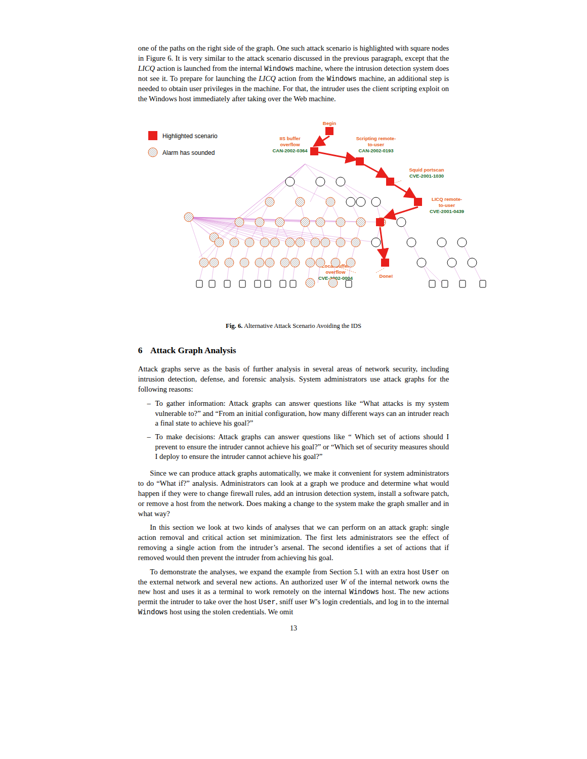one of the paths on the right side of the graph. One such attack scenario is highlighted with square nodes in Figure 6. It is very similar to the attack scenario discussed in the previous paragraph, except that the LICQ action is launched from the internal Windows machine, where the intrusion detection system does not see it. To prepare for launching the LICQ action from the Windows machine, an additional step is needed to obtain user privileges in the machine. For that, the intruder uses the client scripting exploit on the Windows host immediately after taking over the Web machine.
Highlighted scenario Alarm has sounded Begin IIS buffer overflow CAN-2002-0364 Scripting remote- to-user CAN-2002-0193 Squid portscan CVE-2001-1030 LICQ remote- to-user CVE-2001-0439 Local buffer overflow CVE-2002-0004 Done!
Fig. 6. Alternative Attack Scenario Avoiding the IDS
6 Attack Graph Analysis
Attack graphs serve as the basis of further analysis in several areas of network security, including intrusion detection, defense, and forensic analysis. System administrators use attack graphs for the following reasons:
To gather information: Attack graphs can answer questions like “What attacks is my system vulnerable to?” and “From an initial configuration, how many different ways can an intruder reach a final state to achieve his goal?”
To make decisions: Attack graphs can answer questions like “ Which set of actions should I prevent to ensure the intruder cannot achieve his goal?” or “Which set of security measures should I deploy to ensure the intruder cannot achieve his goal?”
Since we can produce attack graphs automatically, we make it convenient for system administrators to do “What if?” analysis. Administrators can look at a graph we produce and determine what would happen if they were to change firewall rules, add an intrusion detection system, install a software patch, or remove a host from the network. Does making a change to the system make the graph smaller and in what way?
In this section we look at two kinds of analyses that we can perform on an attack graph: single action removal and critical action set minimization. The first lets administrators see the effect of removing a single action from the intruder’s arsenal. The second identifies a set of actions that if removed would then prevent the intruder from achieving his goal.
To demonstrate the analyses, we expand the example from Section 5.1 with an extra host User on the external network and several new actions. An authorized user W of the internal network owns the new host and uses it as a terminal to work remotely on the internal Windows host. The new actions permit the intruder to take over the host User, sniff user W’s login credentials, and log in to the internal Windows host using the stolen credentials. We omit
13